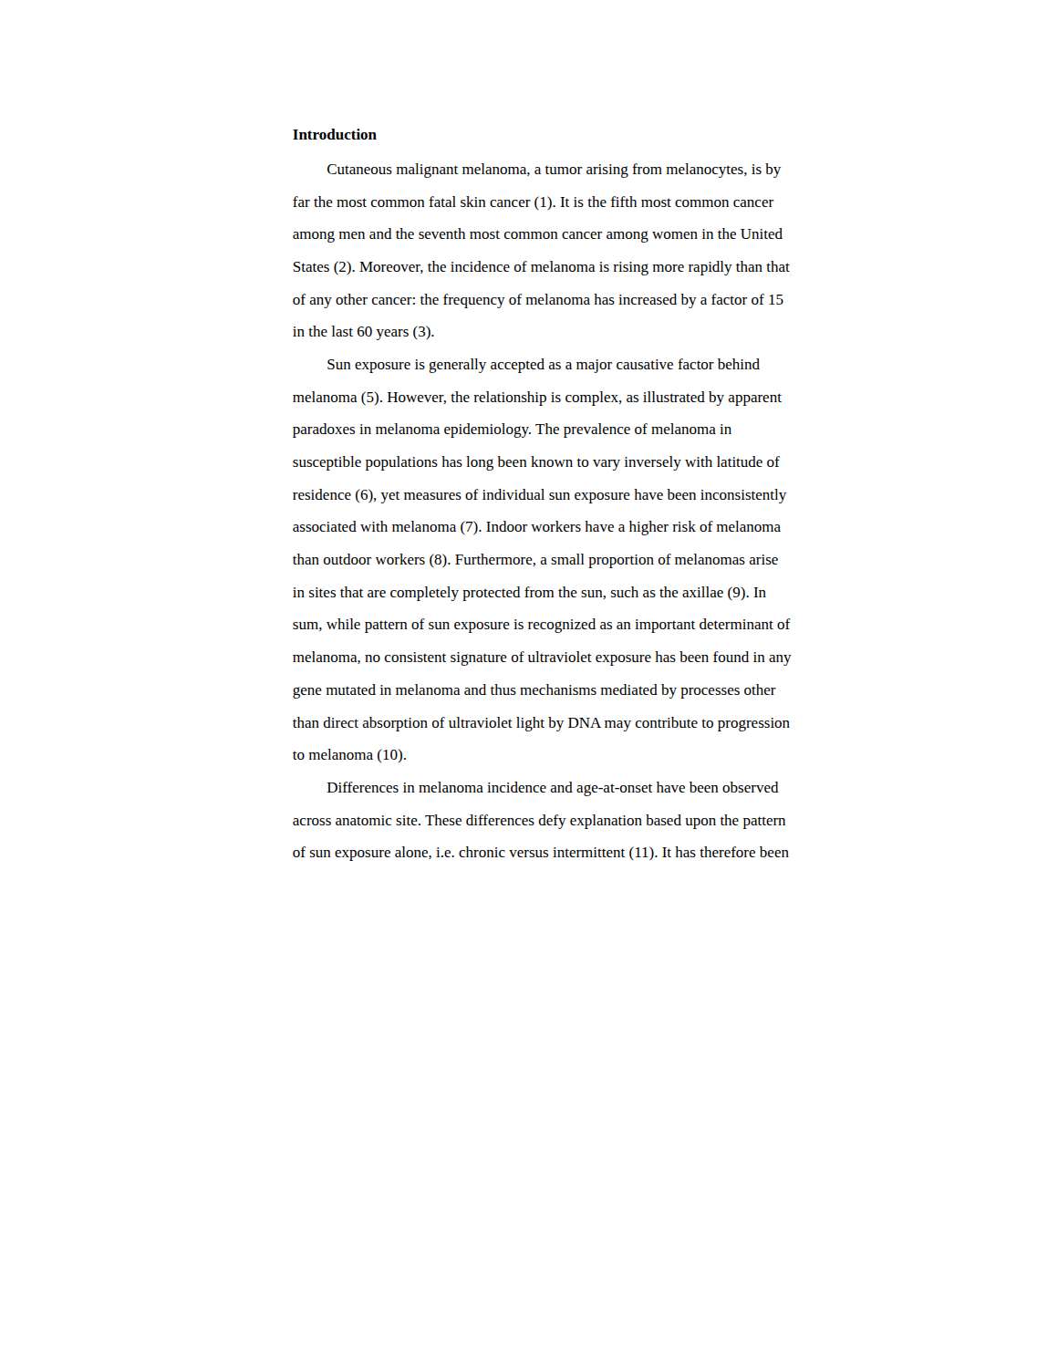Introduction
Cutaneous malignant melanoma, a tumor arising from melanocytes, is by far the most common fatal skin cancer (1). It is the fifth most common cancer among men and the seventh most common cancer among women in the United States (2). Moreover, the incidence of melanoma is rising more rapidly than that of any other cancer: the frequency of melanoma has increased by a factor of 15 in the last 60 years (3).
Sun exposure is generally accepted as a major causative factor behind melanoma (5). However, the relationship is complex, as illustrated by apparent paradoxes in melanoma epidemiology. The prevalence of melanoma in susceptible populations has long been known to vary inversely with latitude of residence (6), yet measures of individual sun exposure have been inconsistently associated with melanoma (7). Indoor workers have a higher risk of melanoma than outdoor workers (8). Furthermore, a small proportion of melanomas arise in sites that are completely protected from the sun, such as the axillae (9). In sum, while pattern of sun exposure is recognized as an important determinant of melanoma, no consistent signature of ultraviolet exposure has been found in any gene mutated in melanoma and thus mechanisms mediated by processes other than direct absorption of ultraviolet light by DNA may contribute to progression to melanoma (10).
Differences in melanoma incidence and age-at-onset have been observed across anatomic site. These differences defy explanation based upon the pattern of sun exposure alone, i.e. chronic versus intermittent (11). It has therefore been